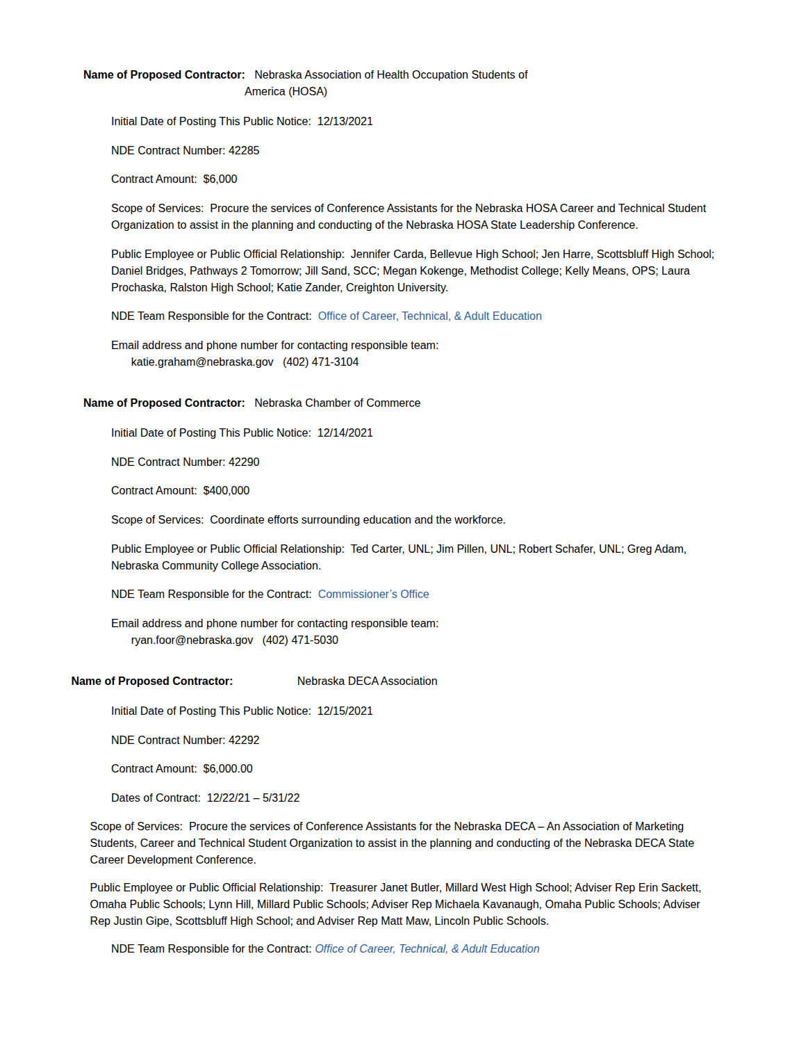Name of Proposed Contractor: Nebraska Association of Health Occupation Students of
America (HOSA)
Initial Date of Posting This Public Notice: 12/13/2021
NDE Contract Number: 42285
Contract Amount: $6,000
Scope of Services: Procure the services of Conference Assistants for the Nebraska HOSA Career and Technical Student Organization to assist in the planning and conducting of the Nebraska HOSA State Leadership Conference.
Public Employee or Public Official Relationship: Jennifer Carda, Bellevue High School; Jen Harre, Scottsbluff High School; Daniel Bridges, Pathways 2 Tomorrow; Jill Sand, SCC; Megan Kokenge, Methodist College; Kelly Means, OPS; Laura Prochaska, Ralston High School; Katie Zander, Creighton University.
NDE Team Responsible for the Contract: Office of Career, Technical, & Adult Education
Email address and phone number for contacting responsible team: katie.graham@nebraska.gov (402) 471-3104
Name of Proposed Contractor: Nebraska Chamber of Commerce
Initial Date of Posting This Public Notice: 12/14/2021
NDE Contract Number: 42290
Contract Amount: $400,000
Scope of Services: Coordinate efforts surrounding education and the workforce.
Public Employee or Public Official Relationship: Ted Carter, UNL; Jim Pillen, UNL; Robert Schafer, UNL; Greg Adam, Nebraska Community College Association.
NDE Team Responsible for the Contract: Commissioner’s Office
Email address and phone number for contacting responsible team: ryan.foor@nebraska.gov (402) 471-5030
Name of Proposed Contractor: Nebraska DECA Association
Initial Date of Posting This Public Notice: 12/15/2021
NDE Contract Number: 42292
Contract Amount: $6,000.00
Dates of Contract: 12/22/21 – 5/31/22
Scope of Services: Procure the services of Conference Assistants for the Nebraska DECA – An Association of Marketing Students, Career and Technical Student Organization to assist in the planning and conducting of the Nebraska DECA State Career Development Conference.
Public Employee or Public Official Relationship: Treasurer Janet Butler, Millard West High School; Adviser Rep Erin Sackett, Omaha Public Schools; Lynn Hill, Millard Public Schools; Adviser Rep Michaela Kavanaugh, Omaha Public Schools; Adviser Rep Justin Gipe, Scottsbluff High School; and Adviser Rep Matt Maw, Lincoln Public Schools.
NDE Team Responsible for the Contract: Office of Career, Technical, & Adult Education